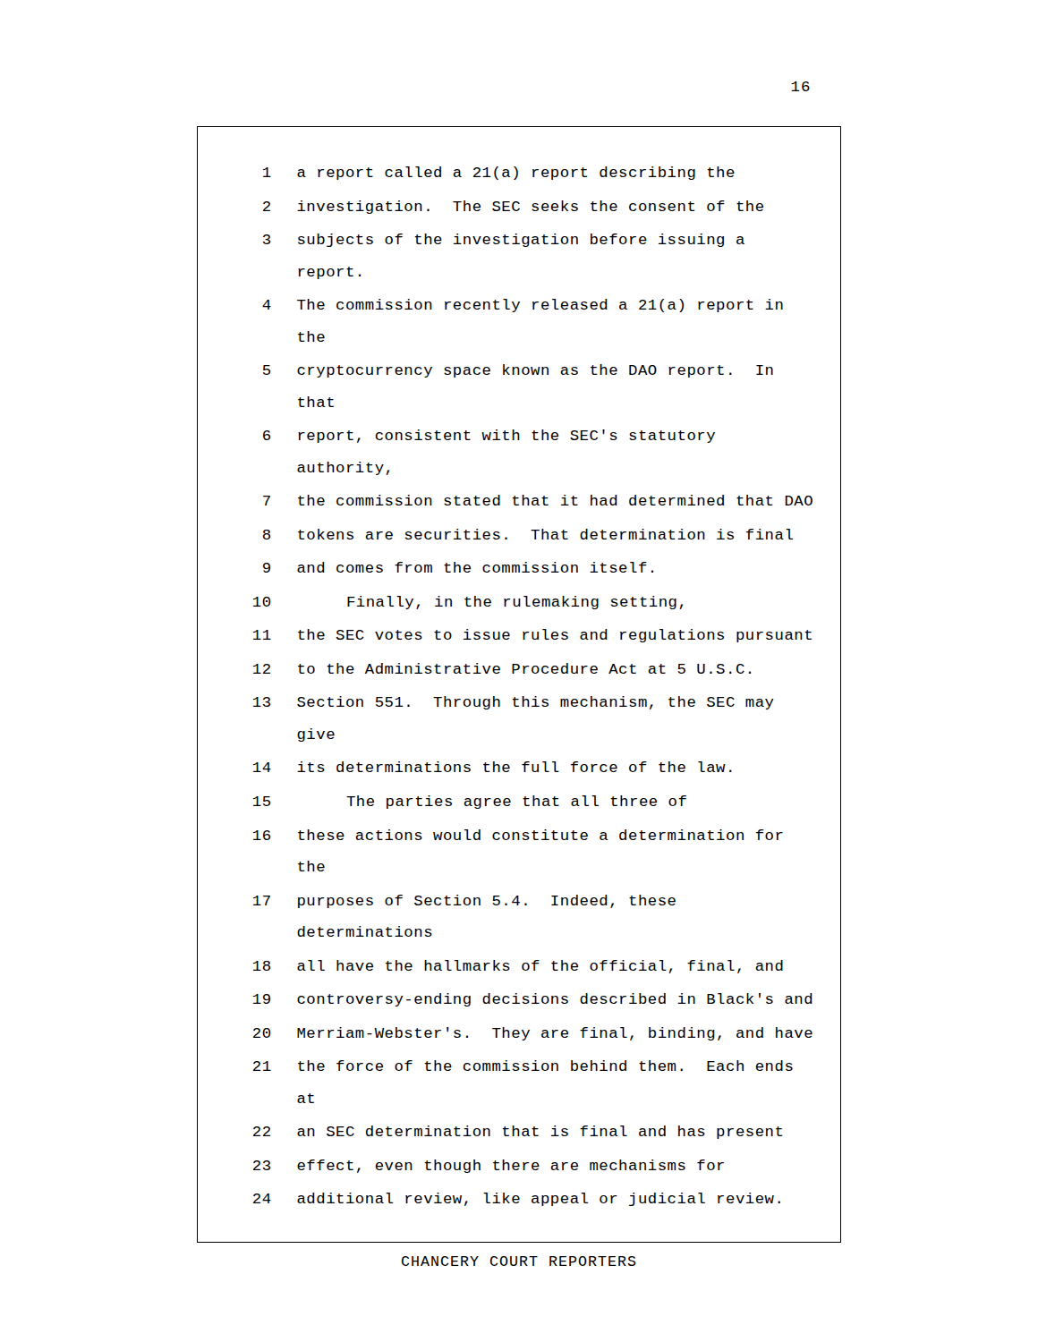16
| 1 | a report called a 21(a) report describing the |
| 2 | investigation. The SEC seeks the consent of the |
| 3 | subjects of the investigation before issuing a report. |
| 4 | The commission recently released a 21(a) report in the |
| 5 | cryptocurrency space known as the DAO report. In that |
| 6 | report, consistent with the SEC's statutory authority, |
| 7 | the commission stated that it had determined that DAO |
| 8 | tokens are securities. That determination is final |
| 9 | and comes from the commission itself. |
| 10 | Finally, in the rulemaking setting, |
| 11 | the SEC votes to issue rules and regulations pursuant |
| 12 | to the Administrative Procedure Act at 5 U.S.C. |
| 13 | Section 551. Through this mechanism, the SEC may give |
| 14 | its determinations the full force of the law. |
| 15 | The parties agree that all three of |
| 16 | these actions would constitute a determination for the |
| 17 | purposes of Section 5.4. Indeed, these determinations |
| 18 | all have the hallmarks of the official, final, and |
| 19 | controversy-ending decisions described in Black's and |
| 20 | Merriam-Webster's. They are final, binding, and have |
| 21 | the force of the commission behind them. Each ends at |
| 22 | an SEC determination that is final and has present |
| 23 | effect, even though there are mechanisms for |
| 24 | additional review, like appeal or judicial review. |
CHANCERY COURT REPORTERS